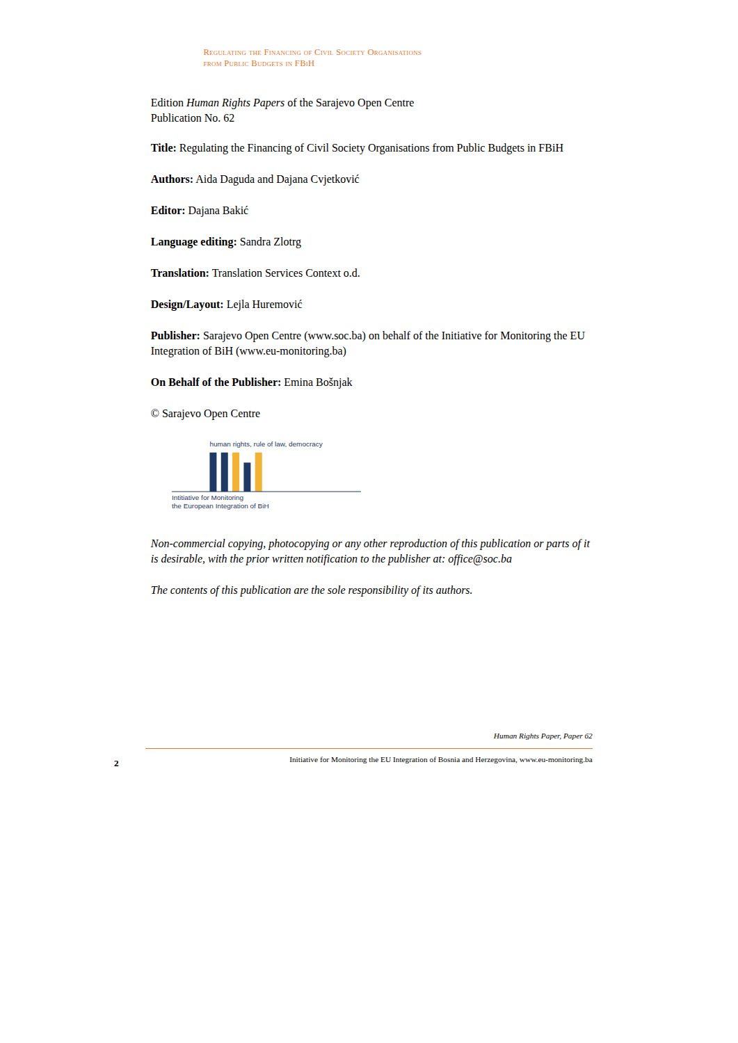Regulating the Financing of Civil Society Organisations
from Public Budgets in FBiH
Edition Human Rights Papers of the Sarajevo Open Centre
Publication No. 62
Title: Regulating the Financing of Civil Society Organisations from Public Budgets in FBiH
Authors: Aida Daguda and Dajana Cvjetković
Editor: Dajana Bakić
Language editing: Sandra Zlotrg
Translation: Translation Services Context o.d.
Design/Layout: Lejla Huremović
Publisher: Sarajevo Open Centre (www.soc.ba) on behalf of the Initiative for Monitoring the EU Integration of BiH (www.eu-monitoring.ba)
On Behalf of the Publisher: Emina Bošnjak
© Sarajevo Open Centre
human rights, rule of law, democracy Intitiative for Monitoring the European Integration of BiH
Non-commercial copying, photocopying or any other reproduction of this publication or parts of it is desirable, with the prior written notification to the publisher at: office@soc.ba
The contents of this publication are the sole responsibility of its authors.
Human Rights Paper, Paper 62
Initiative for Monitoring the EU Integration of Bosnia and Herzegovina, www.eu-monitoring.ba
2